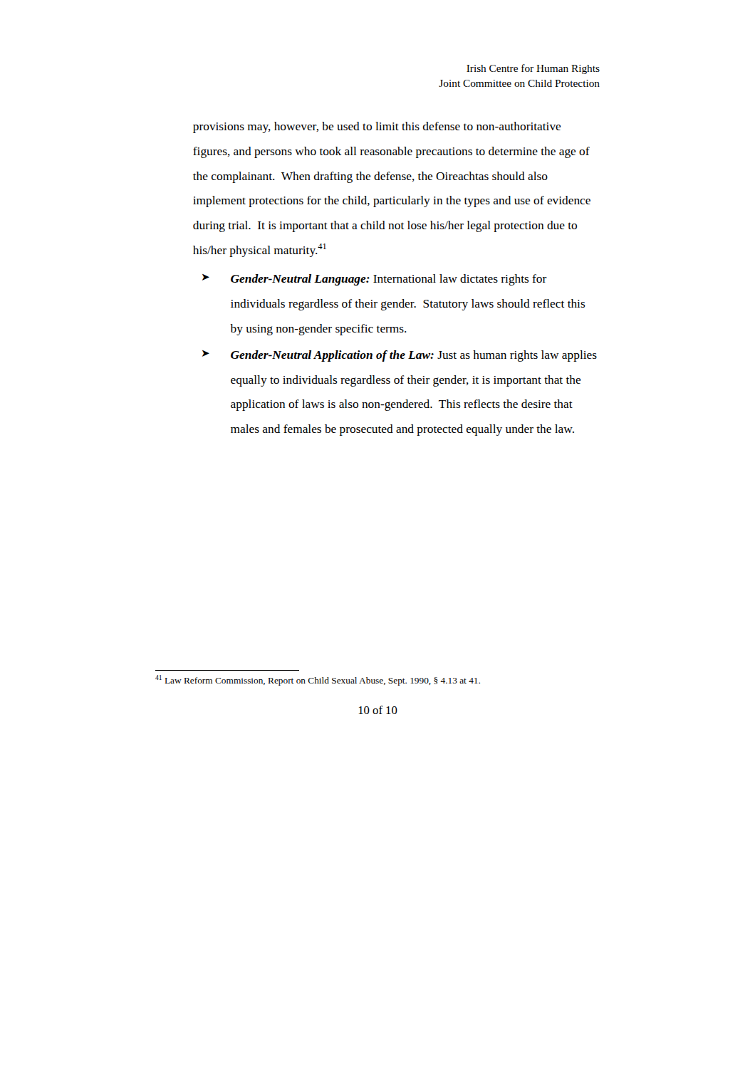Irish Centre for Human Rights
Joint Committee on Child Protection
provisions may, however, be used to limit this defense to non-authoritative figures, and persons who took all reasonable precautions to determine the age of the complainant. When drafting the defense, the Oireachtas should also implement protections for the child, particularly in the types and use of evidence during trial. It is important that a child not lose his/her legal protection due to his/her physical maturity.41
Gender-Neutral Language: International law dictates rights for individuals regardless of their gender. Statutory laws should reflect this by using non-gender specific terms.
Gender-Neutral Application of the Law: Just as human rights law applies equally to individuals regardless of their gender, it is important that the application of laws is also non-gendered. This reflects the desire that males and females be prosecuted and protected equally under the law.
41 Law Reform Commission, Report on Child Sexual Abuse, Sept. 1990, § 4.13 at 41.
10 of 10